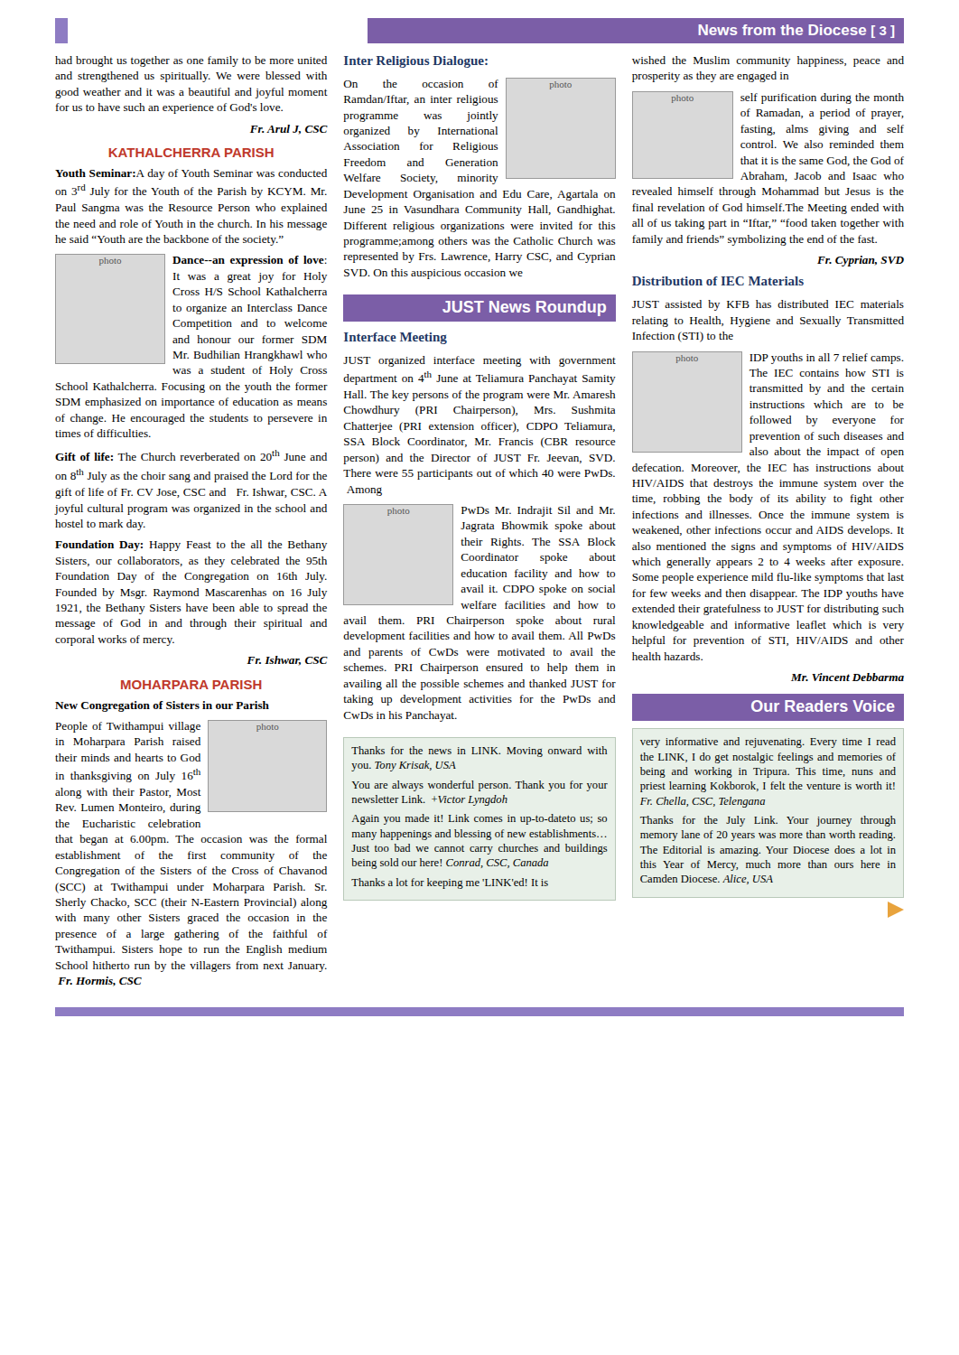News from the Diocese [ 3 ]
had brought us together as one family to be more united and strengthened us spiritually. We were blessed with good weather and it was a beautiful and joyful moment for us to have such an experience of God's love.
Fr. Arul J, CSC
KATHALCHERRA PARISH
Youth Seminar: A day of Youth Seminar was conducted on 3rd July for the Youth of the Parish by KCYM. Mr. Paul Sangma was the Resource Person who explained the need and role of Youth in the church. In his message he said “Youth are the backbone of the society.”
photo
Dance--an expression of love: It was a great joy for Holy Cross H/S School Kathalcherra to organize an Interclass Dance Competition and to welcome and honour our former SDM Mr. Budhilian Hrangkhawl who was a student of Holy Cross School Kathalcherra. Focusing on the youth the former SDM emphasized on importance of education as means of change. He encouraged the students to persevere in times of difficulties.
Gift of life: The Church reverberated on 20th June and on 8th July as the choir sang and praised the Lord for the gift of life of Fr. CV Jose, CSC and Fr. Ishwar, CSC. A joyful cultural program was organized in the school and hostel to mark day.
Foundation Day: Happy Feast to the all the Bethany Sisters, our collaborators, as they celebrated the 95th Foundation Day of the Congregation on 16th July. Founded by Msgr. Raymond Mascarenhas on 16 July 1921, the Bethany Sisters have been able to spread the message of God in and through their spiritual and corporal works of mercy.
Fr. Ishwar, CSC
MOHARPARA PARISH
New Congregation of Sisters in our Parish
photo
People of Twithampui village in Moharpara Parish raised their minds and hearts to God in thanksgiving on July 16th along with their Pastor, Most Rev. Lumen Monteiro, during the Eucharistic celebration that began at 6.00pm. The occasion was the formal establishment of the first community of the Congregation of the Sisters of the Cross of Chavanod (SCC) at Twithampui under Moharpara Parish. Sr. Sherly Chacko, SCC (their N-Eastern Provincial) along with many other Sisters graced the occasion in the presence of a large gathering of the faithful of Twithampui. Sisters hope to run the English medium School hitherto run by the villagers from next January. Fr. Hormis, CSC
Inter Religious Dialogue:
photo
On the occasion of Ramdan/Iftar, an inter religious programme was jointly organized by International Association for Religious Freedom and Generation Welfare Society, minority Development Organisation and Edu Care, Agartala on June 25 in Vasundhara Community Hall, Gandhighat. Different religious organizations were invited for this programme;among others was the Catholic Church was represented by Frs. Lawrence, Harry CSC, and Cyprian SVD. On this auspicious occasion we
JUST News Roundup
Interface Meeting
JUST organized interface meeting with government department on 4th June at Teliamura Panchayat Samity Hall. The key persons of the program were Mr. Amaresh Chowdhury (PRI Chairperson), Mrs. Sushmita Chatterjee (PRI extension officer), CDPO Teliamura, SSA Block Coordinator, Mr. Francis (CBR resource person) and the Director of JUST Fr. Jeevan, SVD. There were 55 participants out of which 40 were PwDs. Among
photo
PwDs Mr. Indrajit Sil and Mr. Jagrata Bhowmik spoke about their Rights. The SSA Block Coordinator spoke about education facility and how to avail it. CDPO spoke on social welfare facilities and how to avail them. PRI Chairperson spoke about rural development facilities and how to avail them. All PwDs and parents of CwDs were motivated to avail the schemes. PRI Chairperson ensured to help them in availing all the possible schemes and thanked JUST for taking up development activities for the PwDs and CwDs in his Panchayat.
Thanks for the news in LINK. Moving onward with you. Tony Krisak, USA
You are always wonderful person. Thank you for your newsletter Link. +Victor Lyngdoh
Again you made it! Link comes in up-to-dateto us; so many happenings and blessing of new establishments… Just too bad we cannot carry churches and buildings being sold our here! Conrad, CSC, Canada
Thanks a lot for keeping me 'LINK'ed! It is
wished the Muslim community happiness, peace and prosperity as they are engaged in
photo
self purification during the month of Ramadan, a period of prayer, fasting, alms giving and self control. We also reminded them that it is the same God, the God of Abraham, Jacob and Isaac who revealed himself through Mohammad but Jesus is the final revelation of God himself.The Meeting ended with all of us taking part in “Iftar,” “food taken together with family and friends” symbolizing the end of the fast.
Fr. Cyprian, SVD
Distribution of IEC Materials
JUST assisted by KFB has distributed IEC materials relating to Health, Hygiene and Sexually Transmitted Infection (STI) to the
photo
IDP youths in all 7 relief camps. The IEC contains how STI is transmitted by and the certain instructions which are to be followed by everyone for prevention of such diseases and also about the impact of open defecation. Moreover, the IEC has instructions about HIV/AIDS that destroys the immune system over the time, robbing the body of its ability to fight other infections and illnesses. Once the immune system is weakened, other infections occur and AIDS develops. It also mentioned the signs and symptoms of HIV/AIDS which generally appears 2 to 4 weeks after exposure. Some people experience mild flu-like symptoms that last for few weeks and then disappear. The IDP youths have extended their gratefulness to JUST for distributing such knowledgeable and informative leaflet which is very helpful for prevention of STI, HIV/AIDS and other health hazards.
Mr. Vincent Debbarma
Our Readers Voice
very informative and rejuvenating. Every time I read the LINK, I do get nostalgic feelings and memories of being and working in Tripura. This time, nuns and priest learning Kokborok, I felt the venture is worth it! Fr. Chella, CSC, Telengana
Thanks for the July Link. Your journey through memory lane of 20 years was more than worth reading. The Editorial is amazing. Your Diocese does a lot in this Year of Mercy, much more than ours here in Camden Diocese. Alice, USA